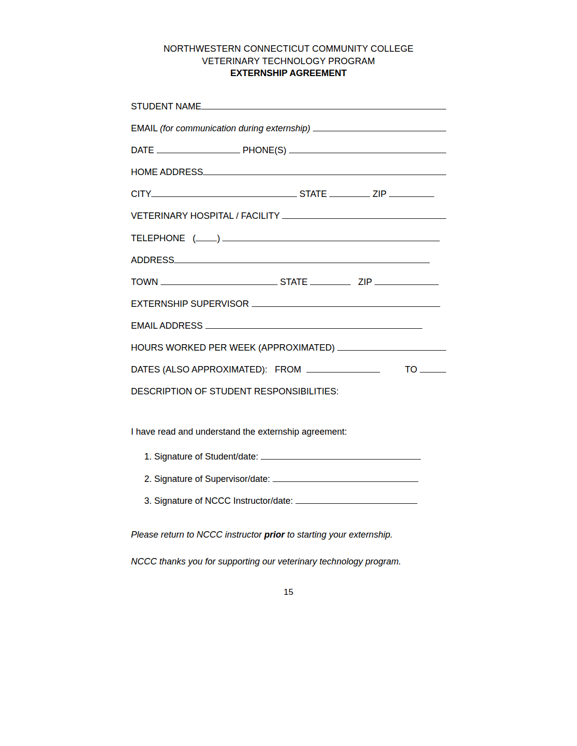NORTHWESTERN CONNECTICUT COMMUNITY COLLEGE
VETERINARY TECHNOLOGY PROGRAM
EXTERNSHIP AGREEMENT
STUDENT NAME
EMAIL (for communication during externship)
DATE PHONE(S)
HOME ADDRESS
CITY STATE ZIP
VETERINARY HOSPITAL / FACILITY
TELEPHONE ( )
ADDRESS
TOWN STATE ZIP
EXTERNSHIP SUPERVISOR
EMAIL ADDRESS
HOURS WORKED PER WEEK (APPROXIMATED)
DATES (ALSO APPROXIMATED): FROM TO
DESCRIPTION OF STUDENT RESPONSIBILITIES:
I have read and understand the externship agreement:
Signature of Student/date:
Signature of Supervisor/date:
Signature of NCCC Instructor/date:
Please return to NCCC instructor prior to starting your externship.
NCCC thanks you for supporting our veterinary technology program.
15